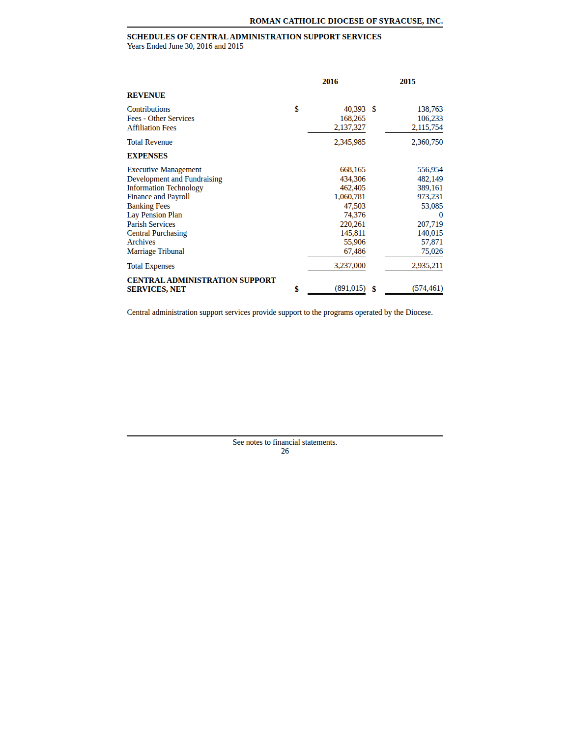ROMAN CATHOLIC DIOCESE OF SYRACUSE, INC.
SCHEDULES OF CENTRAL ADMINISTRATION SUPPORT SERVICES
Years Ended June 30, 2016 and 2015
| | 2016 | | 2015 |
| REVENUE | |
| Contributions | $ | 40,393 | | $ | 138,763 |
| Fees - Other Services | | 168,265 | | | 106,233 |
| Affiliation Fees | | 2,137,327 | | | 2,115,754 |
| Total Revenue | | 2,345,985 | | | 2,360,750 |
| EXPENSES | |
| Executive Management | | 668,165 | | | 556,954 |
| Development and Fundraising | | 434,306 | | | 482,149 |
| Information Technology | | 462,405 | | | 389,161 |
| Finance and Payroll | | 1,060,781 | | | 973,231 |
| Banking Fees | | 47,503 | | | 53,085 |
| Lay Pension Plan | | 74,376 | | | 0 |
| Parish Services | | 220,261 | | | 207,719 |
| Central Purchasing | | 145,811 | | | 140,015 |
| Archives | | 55,906 | | | 57,871 |
| Marriage Tribunal | | 67,486 | | | 75,026 |
| Total Expenses | | 3,237,000 | | | 2,935,211 |
| CENTRAL ADMINISTRATION SUPPORT SERVICES, NET | $ | (891,015) | | $ | (574,461) |
Central administration support services provide support to the programs operated by the Diocese.
See notes to financial statements.
26